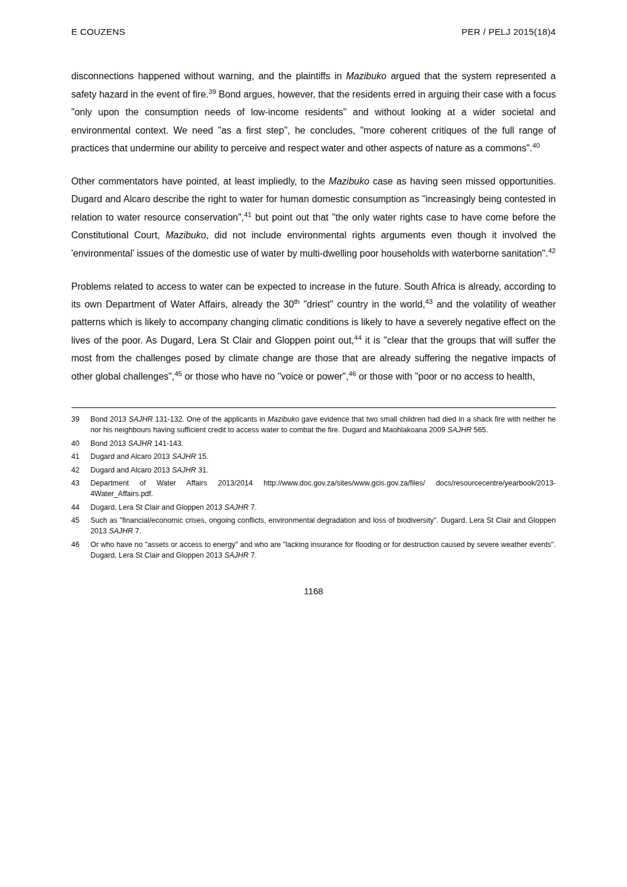E COUZENS
PER / PELJ 2015(18)4
disconnections happened without warning, and the plaintiffs in Mazibuko argued that the system represented a safety hazard in the event of fire.39 Bond argues, however, that the residents erred in arguing their case with a focus "only upon the consumption needs of low-income residents" and without looking at a wider societal and environmental context. We need "as a first step", he concludes, "more coherent critiques of the full range of practices that undermine our ability to perceive and respect water and other aspects of nature as a commons".40
Other commentators have pointed, at least impliedly, to the Mazibuko case as having seen missed opportunities. Dugard and Alcaro describe the right to water for human domestic consumption as "increasingly being contested in relation to water resource conservation",41 but point out that "the only water rights case to have come before the Constitutional Court, Mazibuko, did not include environmental rights arguments even though it involved the 'environmental' issues of the domestic use of water by multi-dwelling poor households with waterborne sanitation".42
Problems related to access to water can be expected to increase in the future. South Africa is already, according to its own Department of Water Affairs, already the 30th "driest" country in the world,43 and the volatility of weather patterns which is likely to accompany changing climatic conditions is likely to have a severely negative effect on the lives of the poor. As Dugard, Lera St Clair and Gloppen point out,44 it is "clear that the groups that will suffer the most from the challenges posed by climate change are those that are already suffering the negative impacts of other global challenges",45 or those who have no "voice or power",46 or those with "poor or no access to health,
39 Bond 2013 SAJHR 131-132. One of the applicants in Mazibuko gave evidence that two small children had died in a shack fire with neither he nor his neighbours having sufficient credit to access water to combat the fire. Dugard and Maohlakoana 2009 SAJHR 565.
40 Bond 2013 SAJHR 141-143.
41 Dugard and Alcaro 2013 SAJHR 15.
42 Dugard and Alcaro 2013 SAJHR 31.
43 Department of Water Affairs 2013/2014 http://www.doc.gov.za/sites/www.gcis.gov.za/files/ docs/resourcecentre/yearbook/2013-4Water_Affairs.pdf.
44 Dugard, Lera St Clair and Gloppen 2013 SAJHR 7.
45 Such as "financial/economic crises, ongoing conflicts, environmental degradation and loss of biodiversity". Dugard, Lera St Clair and Gloppen 2013 SAJHR 7.
46 Or who have no "assets or access to energy" and who are "lacking insurance for flooding or for destruction caused by severe weather events". Dugard, Lera St Clair and Gloppen 2013 SAJHR 7.
1168